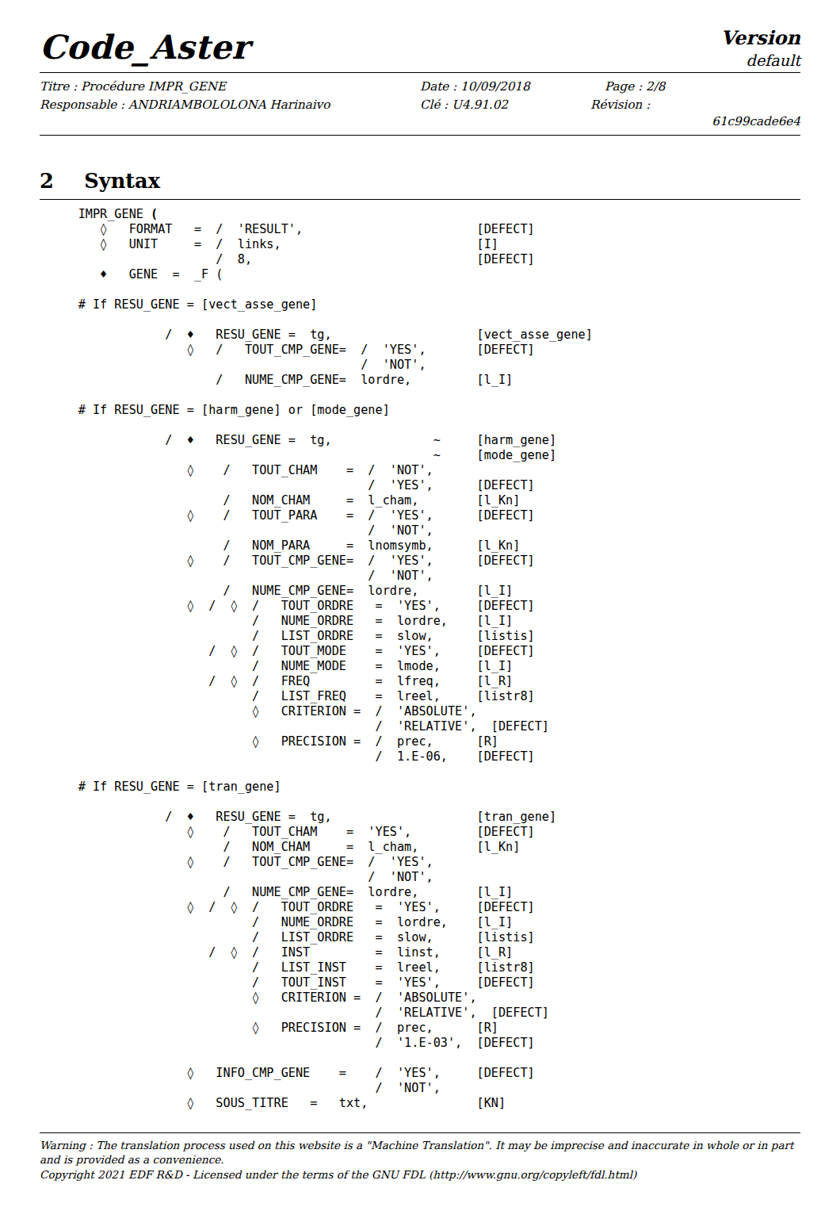Version
default
Code_Aster
| Titre : Procédure IMPR_GENE | Date : 10/09/2018 Page : 2/8 |
| Responsable : ANDRIAMBOLOLONA Harinaivo | Clé : U4.91.02 Révision : 61c99cade6e4 |
2 Syntax
IMPR_GENE (
   ◊   FORMAT   =  /  'RESULT',                        [DEFECT]
   ◊   UNIT     =  /  links,                           [I]
                   /  8,                               [DEFECT]
   ♦   GENE  =  _F (

# If RESU_GENE = [vect_asse_gene]

            /  ♦   RESU_GENE =  tg,                    [vect_asse_gene]
               ◊   /   TOUT_CMP_GENE=  /  'YES',       [DEFECT]
                                       /  'NOT',
                   /   NUME_CMP_GENE=  lordre,         [l_I]

# If RESU_GENE = [harm_gene] or [mode_gene]

            /  ♦   RESU_GENE =  tg,              ~     [harm_gene]
                                                 ~     [mode_gene]
               ◊    /   TOUT_CHAM    =  /  'NOT',
                                        /  'YES',      [DEFECT]
                    /   NOM_CHAM     =  l_cham,        [l_Kn]
               ◊    /   TOUT_PARA    =  /  'YES',      [DEFECT]
                                        /  'NOT',
                    /   NOM_PARA     =  lnomsymb,      [l_Kn]
               ◊    /   TOUT_CMP_GENE=  /  'YES',      [DEFECT]
                                        /  'NOT',
                    /   NUME_CMP_GENE=  lordre,        [l_I]
               ◊  /  ◊  /   TOUT_ORDRE   =  'YES',     [DEFECT]
                        /   NUME_ORDRE   =  lordre,    [l_I]
                        /   LIST_ORDRE   =  slow,      [listis]
                  /  ◊  /   TOUT_MODE    =  'YES',     [DEFECT]
                        /   NUME_MODE    =  lmode,     [l_I]
                  /  ◊  /   FREQ         =  lfreq,     [l_R]
                        /   LIST_FREQ    =  lreel,     [listr8]
                        ◊   CRITERION =  /  'ABSOLUTE',
                                         /  'RELATIVE',  [DEFECT]
                        ◊   PRECISION =  /  prec,      [R]
                                         /  1.E-06,    [DEFECT]

# If RESU_GENE = [tran_gene]

            /  ♦   RESU_GENE =  tg,                    [tran_gene]
               ◊    /   TOUT_CHAM    =  'YES',         [DEFECT]
                    /   NOM_CHAM     =  l_cham,        [l_Kn]
               ◊    /   TOUT_CMP_GENE=  /  'YES',
                                        /  'NOT',
                    /   NUME_CMP_GENE=  lordre,        [l_I]
               ◊  /  ◊  /   TOUT_ORDRE   =  'YES',     [DEFECT]
                        /   NUME_ORDRE   =  lordre,    [l_I]
                        /   LIST_ORDRE   =  slow,      [listis]
                  /  ◊  /   INST         =  linst,     [l_R]
                        /   LIST_INST    =  lreel,     [listr8]
                        /   TOUT_INST    =  'YES',     [DEFECT]
                        ◊   CRITERION =  /  'ABSOLUTE',
                                         /  'RELATIVE',  [DEFECT]
                        ◊   PRECISION =  /  prec,      [R]
                                         /  '1.E-03',  [DEFECT]

               ◊   INFO_CMP_GENE    =    /  'YES',     [DEFECT]
                                         /  'NOT',
               ◊   SOUS_TITRE   =   txt,               [KN]
Warning : The translation process used on this website is a "Machine Translation". It may be imprecise and inaccurate in whole or in part and is provided as a convenience.
Copyright 2021 EDF R&D - Licensed under the terms of the GNU FDL (http://www.gnu.org/copyleft/fdl.html)